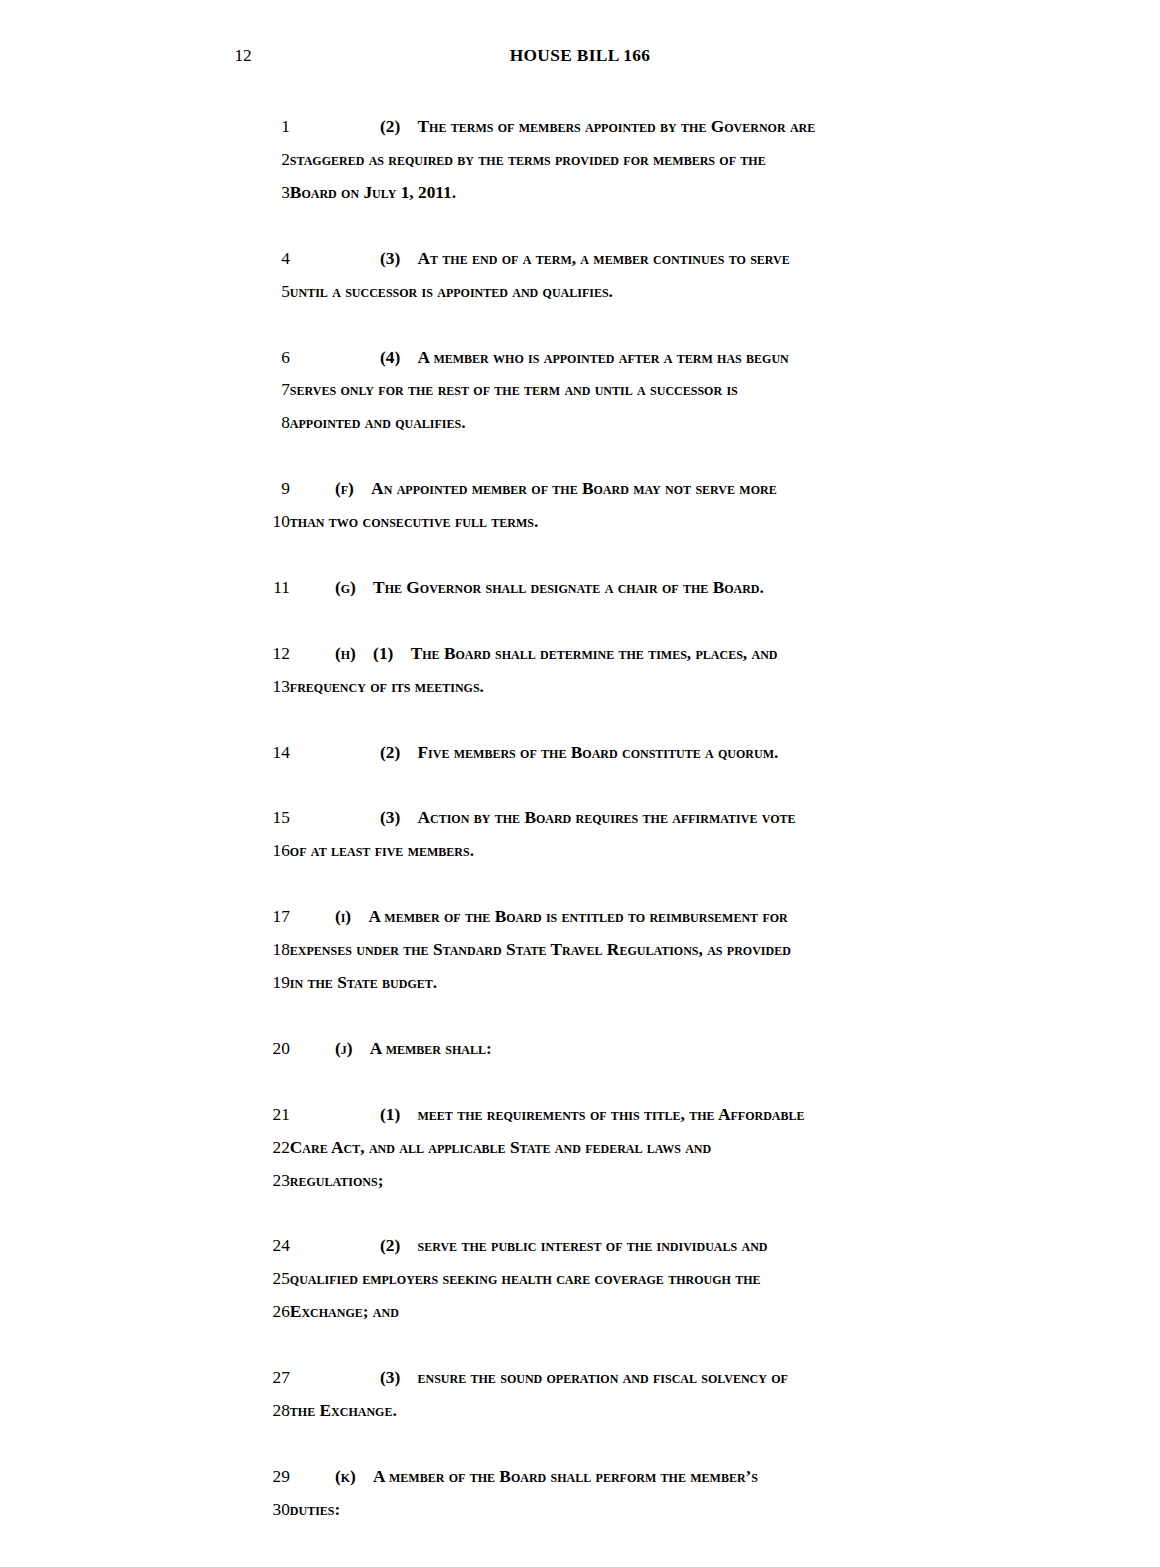12
HOUSE BILL 166
| 1 | (2) The terms of members appointed by the Governor are |
| 2 | staggered as required by the terms provided for members of the |
| 3 | Board on July 1, 2011. |
| 4 | (3) At the end of a term, a member continues to serve |
| 5 | until a successor is appointed and qualifies. |
| 6 | (4) A member who is appointed after a term has begun |
| 7 | serves only for the rest of the term and until a successor is |
| 8 | appointed and qualifies. |
| 9 | (f) An appointed member of the Board may not serve more |
| 10 | than two consecutive full terms. |
| 11 | (g) The Governor shall designate a chair of the Board. |
| 12 | (h) (1) The Board shall determine the times, places, and |
| 13 | frequency of its meetings. |
| 14 | (2) Five members of the Board constitute a quorum. |
| 15 | (3) Action by the Board requires the affirmative vote |
| 16 | of at least five members. |
| 17 | (i) A member of the Board is entitled to reimbursement for |
| 18 | expenses under the Standard State Travel Regulations, as provided |
| 19 | in the State budget. |
| 20 | (j) A member shall: |
| 21 | (1) meet the requirements of this title, the Affordable |
| 22 | Care Act, and all applicable State and federal laws and |
| 23 | regulations; |
| 24 | (2) serve the public interest of the individuals and |
| 25 | qualified employers seeking health care coverage through the |
| 26 | Exchange; and |
| 27 | (3) ensure the sound operation and fiscal solvency of |
| 28 | the Exchange. |
| 29 | (k) A member of the Board shall perform the member’s |
| 30 | duties: |